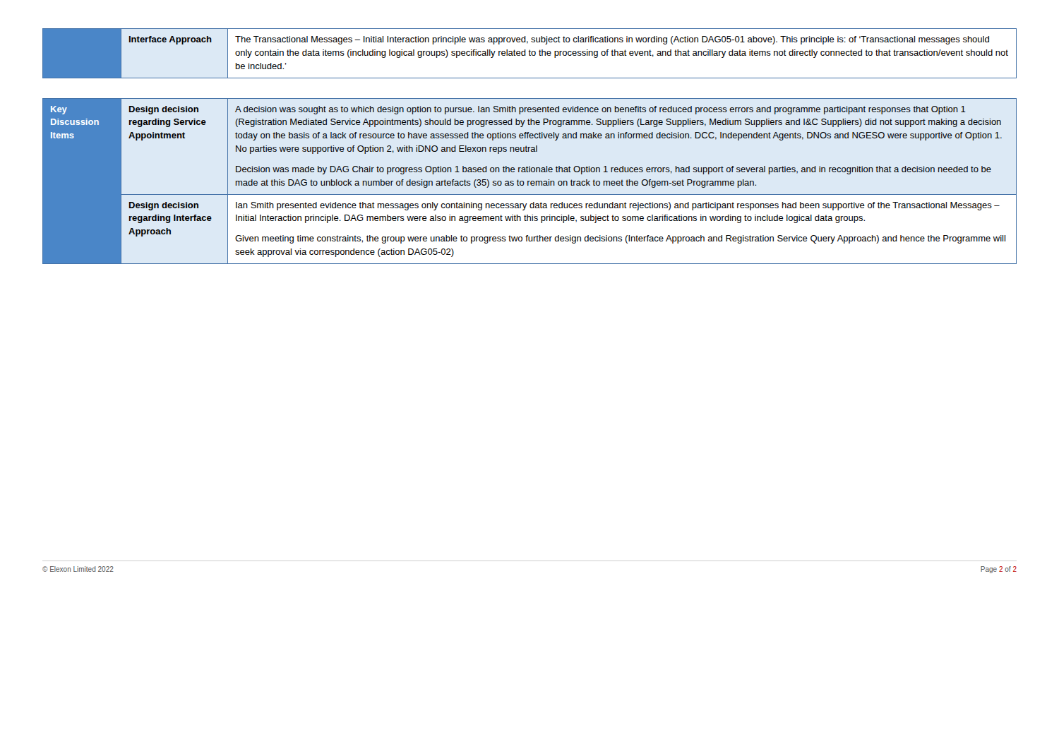| | Interface Approach | The Transactional Messages – Initial Interaction principle was approved, subject to clarifications in wording (Action DAG05-01 above). This principle is: of ‘Transactional messages should only contain the data items (including logical groups) specifically related to the processing of that event, and that ancillary data items not directly connected to that transaction/event should not be included.’ |
| Key Discussion Items | Design decision regarding Service Appointment | A decision was sought as to which design option to pursue. Ian Smith presented evidence on benefits of reduced process errors and programme participant responses that Option 1 (Registration Mediated Service Appointments) should be progressed by the Programme. Suppliers (Large Suppliers, Medium Suppliers and I&C Suppliers) did not support making a decision today on the basis of a lack of resource to have assessed the options effectively and make an informed decision. DCC, Independent Agents, DNOs and NGESO were supportive of Option 1. No parties were supportive of Option 2, with iDNO and Elexon reps neutral Decision was made by DAG Chair to progress Option 1 based on the rationale that Option 1 reduces errors, had support of several parties, and in recognition that a decision needed to be made at this DAG to unblock a number of design artefacts (35) so as to remain on track to meet the Ofgem-set Programme plan. |
| Design decision regarding Interface Approach | Ian Smith presented evidence that messages only containing necessary data reduces redundant rejections) and participant responses had been supportive of the Transactional Messages – Initial Interaction principle. DAG members were also in agreement with this principle, subject to some clarifications in wording to include logical data groups. Given meeting time constraints, the group were unable to progress two further design decisions (Interface Approach and Registration Service Query Approach) and hence the Programme will seek approval via correspondence (action DAG05-02) |
© Elexon Limited 2022
Page 2 of 2